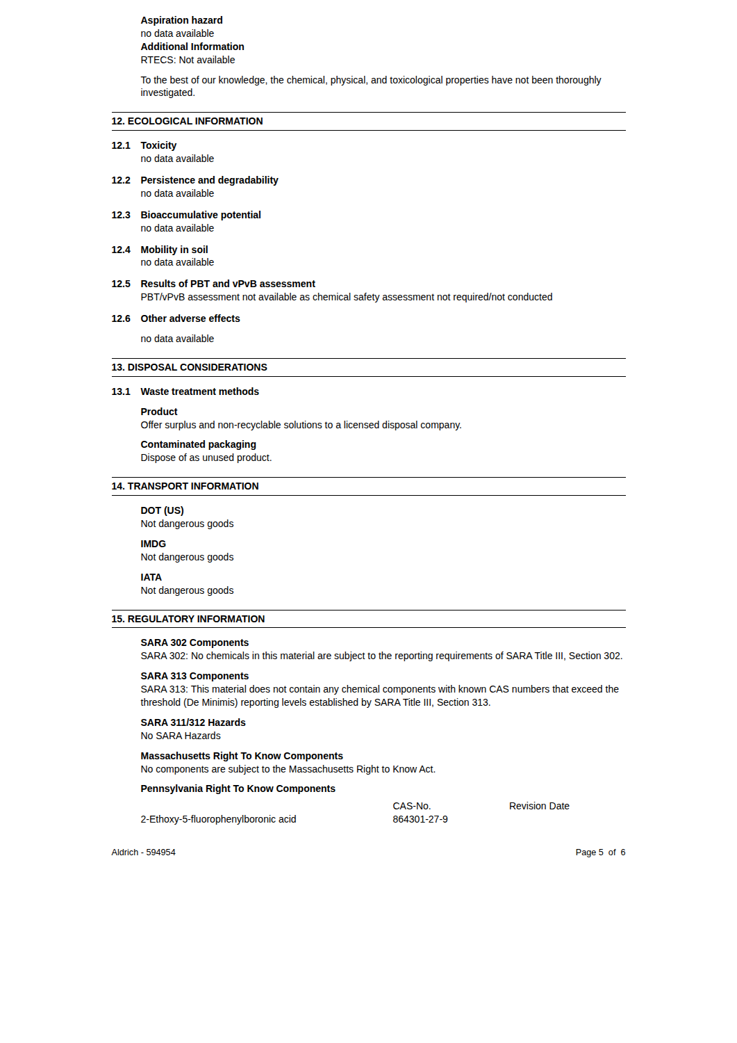Aspiration hazard
no data available
Additional Information
RTECS: Not available
To the best of our knowledge, the chemical, physical, and toxicological properties have not been thoroughly investigated.
12. ECOLOGICAL INFORMATION
12.1
Toxicity
no data available
12.2
Persistence and degradability
no data available
12.3
Bioaccumulative potential
no data available
12.4
Mobility in soil
no data available
12.5
Results of PBT and vPvB assessment
PBT/vPvB assessment not available as chemical safety assessment not required/not conducted
12.6
Other adverse effects
no data available
13. DISPOSAL CONSIDERATIONS
13.1
Waste treatment methods
Product
Offer surplus and non-recyclable solutions to a licensed disposal company.
Contaminated packaging
Dispose of as unused product.
14. TRANSPORT INFORMATION
DOT (US)
Not dangerous goods
IMDG
Not dangerous goods
IATA
Not dangerous goods
15. REGULATORY INFORMATION
SARA 302 Components
SARA 302: No chemicals in this material are subject to the reporting requirements of SARA Title III, Section 302.
SARA 313 Components
SARA 313: This material does not contain any chemical components with known CAS numbers that exceed the threshold (De Minimis) reporting levels established by SARA Title III, Section 313.
SARA 311/312 Hazards
No SARA Hazards
Massachusetts Right To Know Components
No components are subject to the Massachusetts Right to Know Act.
Pennsylvania Right To Know Components
| | CAS-No. | Revision Date |
| 2-Ethoxy-5-fluorophenylboronic acid | 864301-27-9 | |
Aldrich - 594954
Page 5 of 6